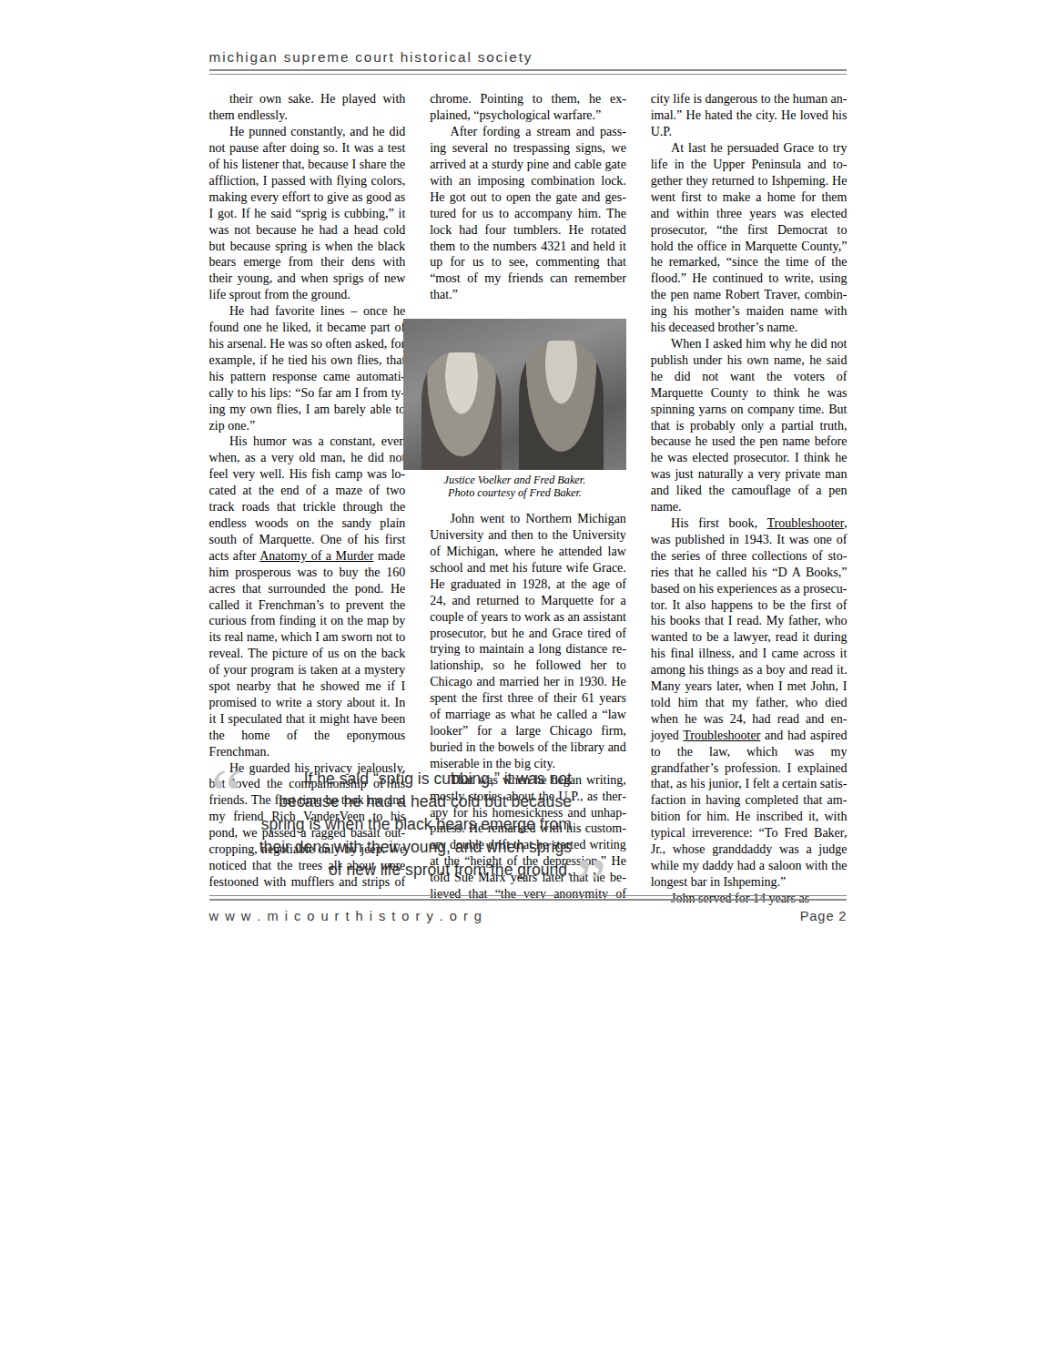michigan supreme court historical society
their own sake. He played with them endlessly.
He punned constantly, and he did not pause after doing so. It was a test of his listener that, because I share the affliction, I passed with flying colors, making every effort to give as good as I got. If he said “sprig is cubbing,” it was not because he had a head cold but because spring is when the black bears emerge from their dens with their young, and when sprigs of new life sprout from the ground.
He had favorite lines – once he found one he liked, it became part of his arsenal. He was so often asked, for example, if he tied his own flies, that his pattern response came automatically to his lips: “So far am I from tying my own flies, I am barely able to zip one.”
His humor was a constant, even when, as a very old man, he did not feel very well. His fish camp was located at the end of a maze of two track roads that trickle through the endless woods on the sandy plain south of Marquette. One of his first acts after Anatomy of a Murder made him prosperous was to buy the 160 acres that surrounded the pond. He called it Frenchman’s to prevent the curious from finding it on the map by its real name, which I am sworn not to reveal. The picture of us on the back of your program is taken at a mystery spot nearby that he showed me if I promised to write a story about it. In it I speculated that it might have been the home of the eponymous Frenchman.
He guarded his privacy jealously, but loved the companionship of his friends. The first time he took me and my friend Rich VanderVeen to his pond, we passed a ragged basalt outcropping, negotiable only by jeep. We noticed that the trees all about were festooned with mufflers and strips of chrome. Pointing to them, he explained, “psychological warfare.”
After fording a stream and passing several no trespassing signs, we arrived at a sturdy pine and cable gate with an imposing combination lock. He got out to open the gate and gestured for us to accompany him. The lock had four tumblers. He rotated them to the numbers 4321 and held it up for us to see, commenting that “most of my friends can remember that.”
Justice Voelker and Fred Baker.
Photo courtesy of Fred Baker.
John went to Northern Michigan University and then to the University of Michigan, where he attended law school and met his future wife Grace. He graduated in 1928, at the age of 24, and returned to Marquette for a couple of years to work as an assistant prosecutor, but he and Grace tired of trying to maintain a long distance relationship, so he followed her to Chicago and married her in 1930. He spent the first three of their 61 years of marriage as what he called a “law looker” for a large Chicago firm, buried in the bowels of the library and miserable in the big city.
That was when he began writing, mostly stories about the U.P., as therapy for his homesickness and unhappiness. He remarked with his customary double drift that he started writing at the “height of the depression.” He told Sue Marx years later that he believed that “the very anonymity of city life is dangerous to the human animal.” He hated the city. He loved his U.P.
At last he persuaded Grace to try life in the Upper Peninsula and together they returned to Ishpeming. He went first to make a home for them and within three years was elected prosecutor, “the first Democrat to hold the office in Marquette County,” he remarked, “since the time of the flood.” He continued to write, using the pen name Robert Traver, combining his mother’s maiden name with his deceased brother’s name.
When I asked him why he did not publish under his own name, he said he did not want the voters of Marquette County to think he was spinning yarns on company time. But that is probably only a partial truth, because he used the pen name before he was elected prosecutor. I think he was just naturally a very private man and liked the camouflage of a pen name.
His first book, Troubleshooter, was published in 1943. It was one of the series of three collections of stories that he called his “D A Books,” based on his experiences as a prosecutor. It also happens to be the first of his books that I read. My father, who wanted to be a lawyer, read it during his final illness, and I came across it among his things as a boy and read it. Many years later, when I met John, I told him that my father, who died when he was 24, had read and enjoyed Troubleshooter and had aspired to the law, which was my grandfather’s profession. I explained that, as his junior, I felt a certain satisfaction in having completed that ambition for him. He inscribed it, with typical irreverence: “To Fred Baker, Jr., whose granddaddy was a judge while my daddy had a saloon with the longest bar in Ishpeming.”
John served for 14 years as
“ If he said “sprig is cubbing,” it was not because he had a head cold but because spring is when the black bears emerge from their dens with their young, and when sprigs of new life sprout from the ground. ”
w w w . m i c o u r t h i s t o r y . o r g Page 2